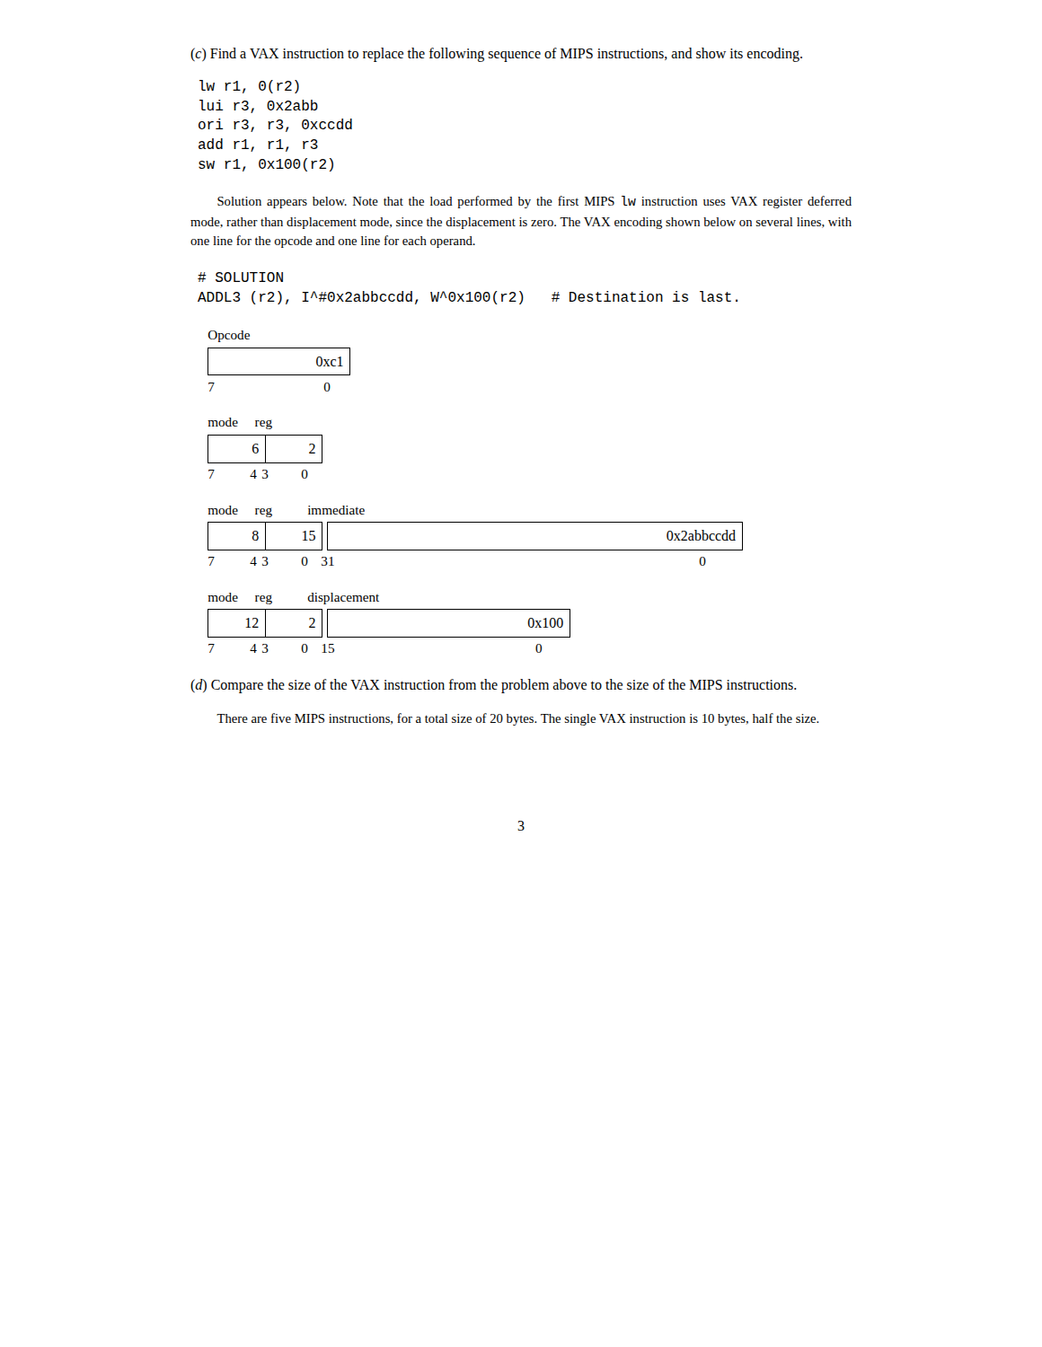(c) Find a VAX instruction to replace the following sequence of MIPS instructions, and show its encoding.
lw r1, 0(r2) lui r3, 0x2abb ori r3, r3, 0xccdd add r1, r1, r3 sw r1, 0x100(r2)
Solution appears below. Note that the load performed by the first MIPS lw instruction uses VAX register deferred mode, rather than displacement mode, since the displacement is zero. The VAX encoding shown below on several lines, with one line for the opcode and one line for each operand.
# SOLUTION ADDL3 (r2), I^#0x2abbccdd, W^0x100(r2) # Destination is last.
Opcode
| 0xc1 |
7 0
mode reg
| 6 | 2 |
7 4 3 0
mode reg immediate
| 8 | 15 | | 0x2abbccdd |
7 4 3 0 31 0
mode reg displacement
| 12 | 2 | | 0x100 |
7 4 3 0 15 0
(d) Compare the size of the VAX instruction from the problem above to the size of the MIPS instructions.
There are five MIPS instructions, for a total size of 20 bytes. The single VAX instruction is 10 bytes, half the size.
3